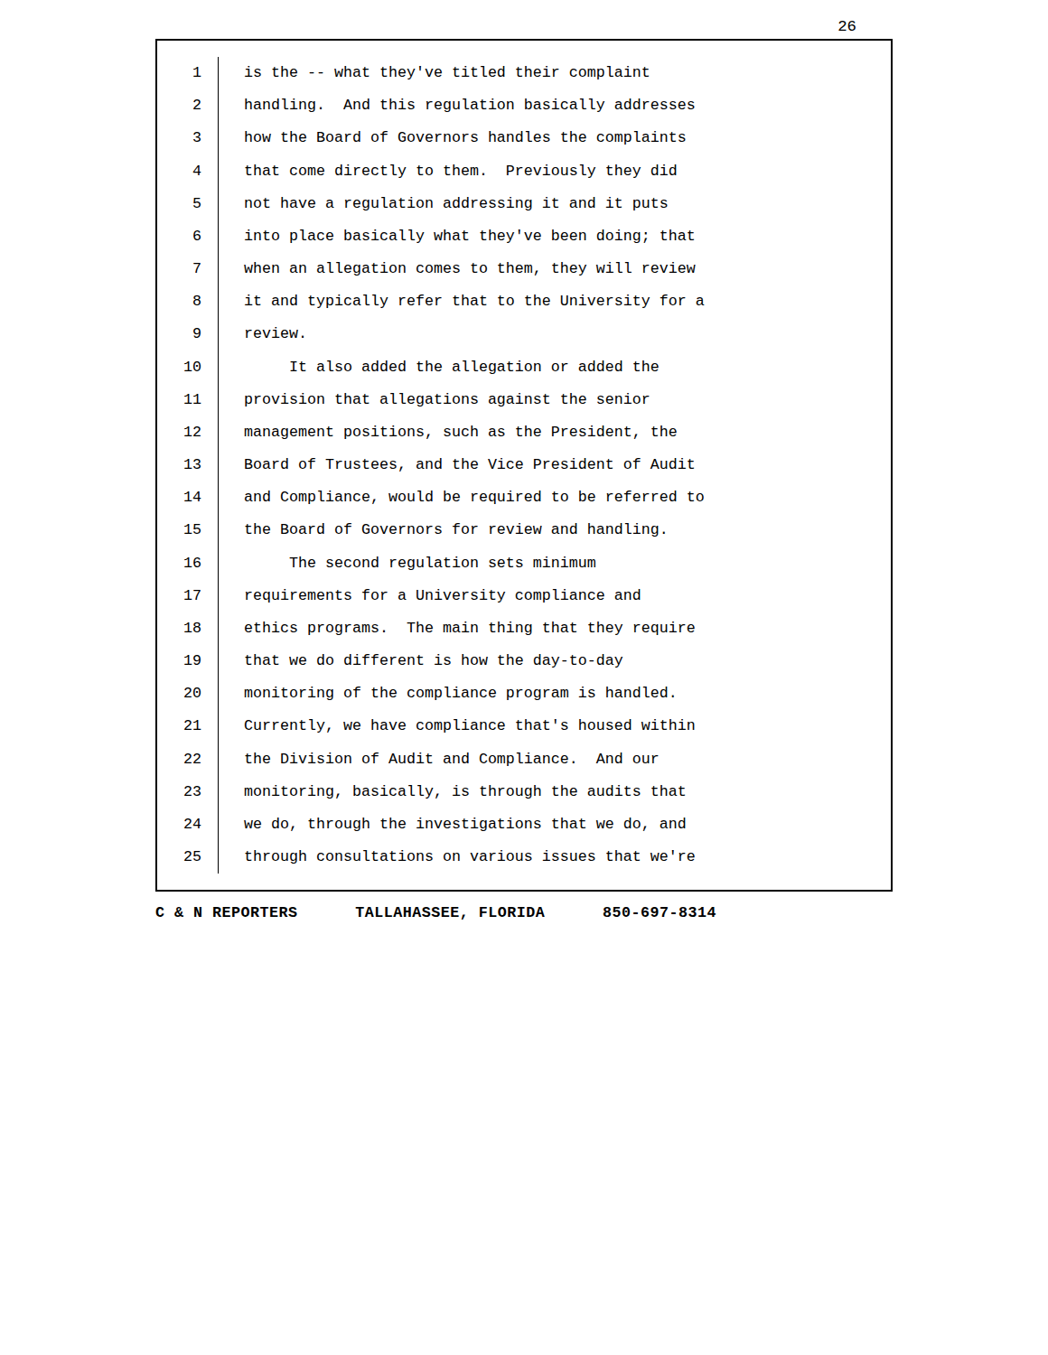26
| 1 | is the -- what they've titled their complaint |
| 2 | handling. And this regulation basically addresses |
| 3 | how the Board of Governors handles the complaints |
| 4 | that come directly to them. Previously they did |
| 5 | not have a regulation addressing it and it puts |
| 6 | into place basically what they've been doing; that |
| 7 | when an allegation comes to them, they will review |
| 8 | it and typically refer that to the University for a |
| 9 | review. |
| 10 | It also added the allegation or added the |
| 11 | provision that allegations against the senior |
| 12 | management positions, such as the President, the |
| 13 | Board of Trustees, and the Vice President of Audit |
| 14 | and Compliance, would be required to be referred to |
| 15 | the Board of Governors for review and handling. |
| 16 | The second regulation sets minimum |
| 17 | requirements for a University compliance and |
| 18 | ethics programs. The main thing that they require |
| 19 | that we do different is how the day-to-day |
| 20 | monitoring of the compliance program is handled. |
| 21 | Currently, we have compliance that's housed within |
| 22 | the Division of Audit and Compliance. And our |
| 23 | monitoring, basically, is through the audits that |
| 24 | we do, through the investigations that we do, and |
| 25 | through consultations on various issues that we're |
C & N REPORTERS TALLAHASSEE, FLORIDA 850-697-8314